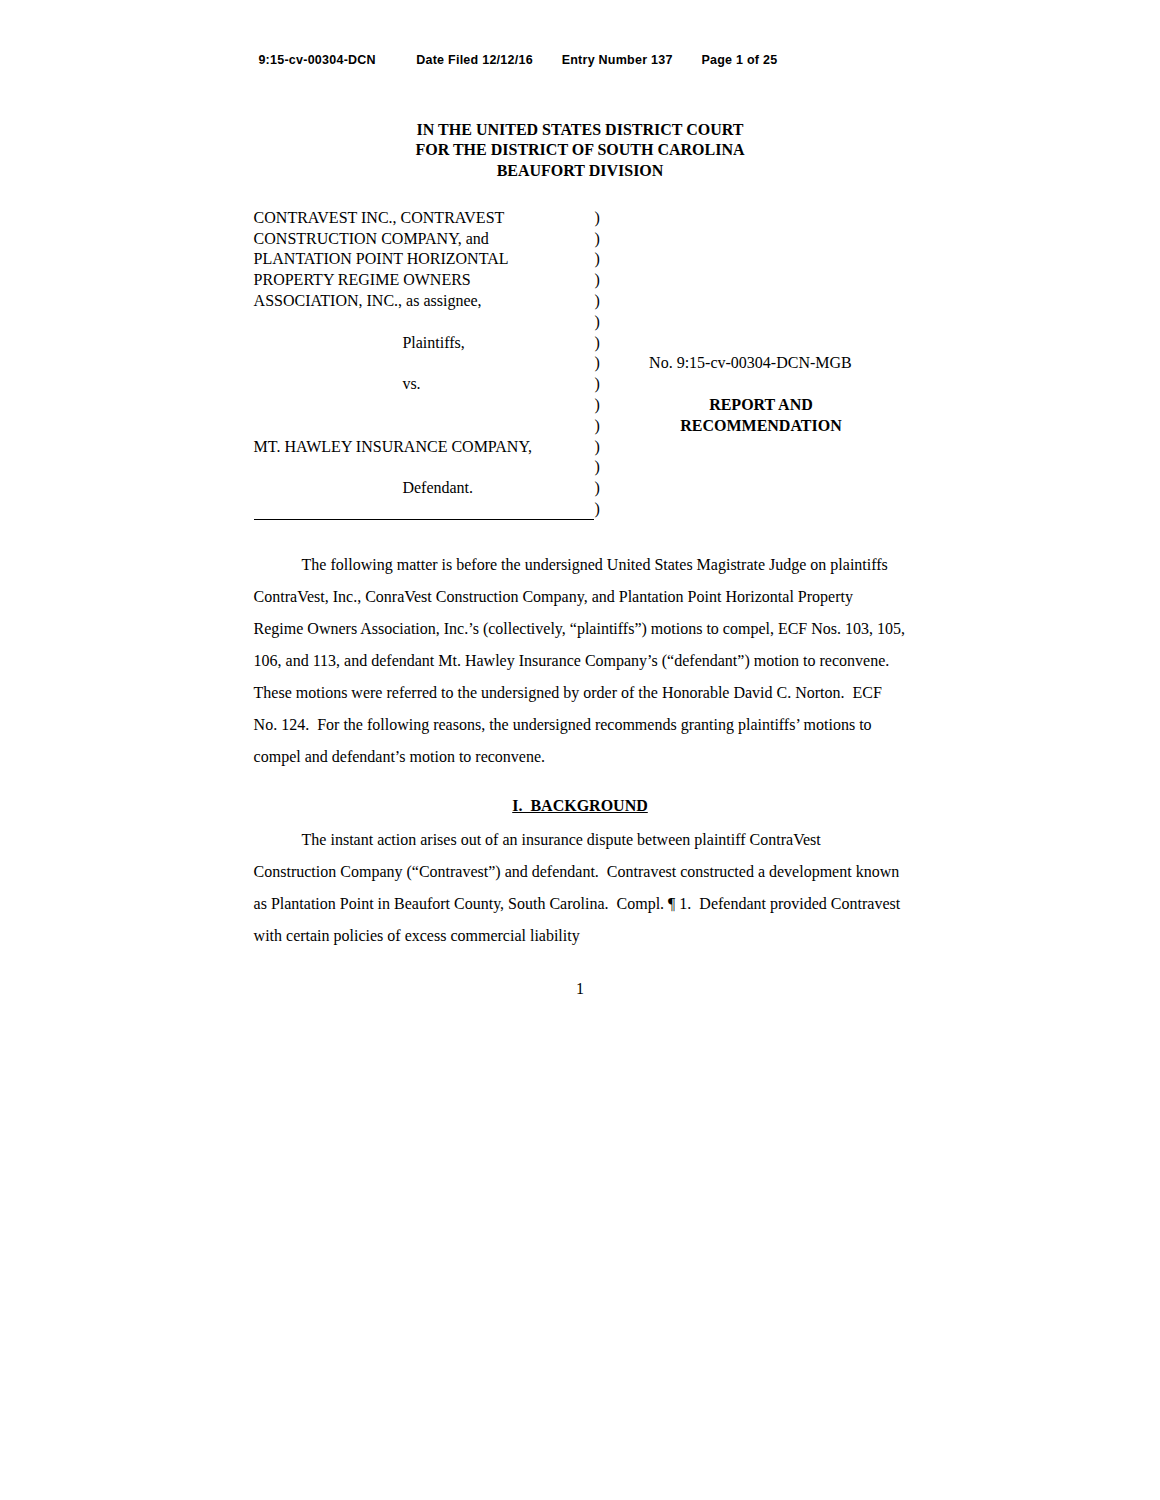9:15-cv-00304-DCN Date Filed 12/12/16 Entry Number 137 Page 1 of 25
IN THE UNITED STATES DISTRICT COURT
FOR THE DISTRICT OF SOUTH CAROLINA
BEAUFORT DIVISION
| CONTRAVEST INC., CONTRAVEST | ) | |
| CONSTRUCTION COMPANY, and | ) | |
| PLANTATION POINT HORIZONTAL | ) | |
| PROPERTY REGIME OWNERS | ) | |
| ASSOCIATION, INC., as assignee, | ) | |
| | ) | |
| Plaintiffs, | ) | |
| | ) | No. 9:15-cv-00304-DCN-MGB |
| vs. | ) | |
| | ) | REPORT AND |
| | ) | RECOMMENDATION |
| MT. HAWLEY INSURANCE COMPANY, | ) | |
| | ) | |
| Defendant. | ) | |
| | ) | |
The following matter is before the undersigned United States Magistrate Judge on plaintiffs ContraVest, Inc., ConraVest Construction Company, and Plantation Point Horizontal Property Regime Owners Association, Inc.’s (collectively, “plaintiffs”) motions to compel, ECF Nos. 103, 105, 106, and 113, and defendant Mt. Hawley Insurance Company’s (“defendant”) motion to reconvene. These motions were referred to the undersigned by order of the Honorable David C. Norton. ECF No. 124. For the following reasons, the undersigned recommends granting plaintiffs’ motions to compel and defendant’s motion to reconvene.
I. BACKGROUND
The instant action arises out of an insurance dispute between plaintiff ContraVest Construction Company (“Contravest”) and defendant. Contravest constructed a development known as Plantation Point in Beaufort County, South Carolina. Compl. ¶ 1. Defendant provided Contravest with certain policies of excess commercial liability
1